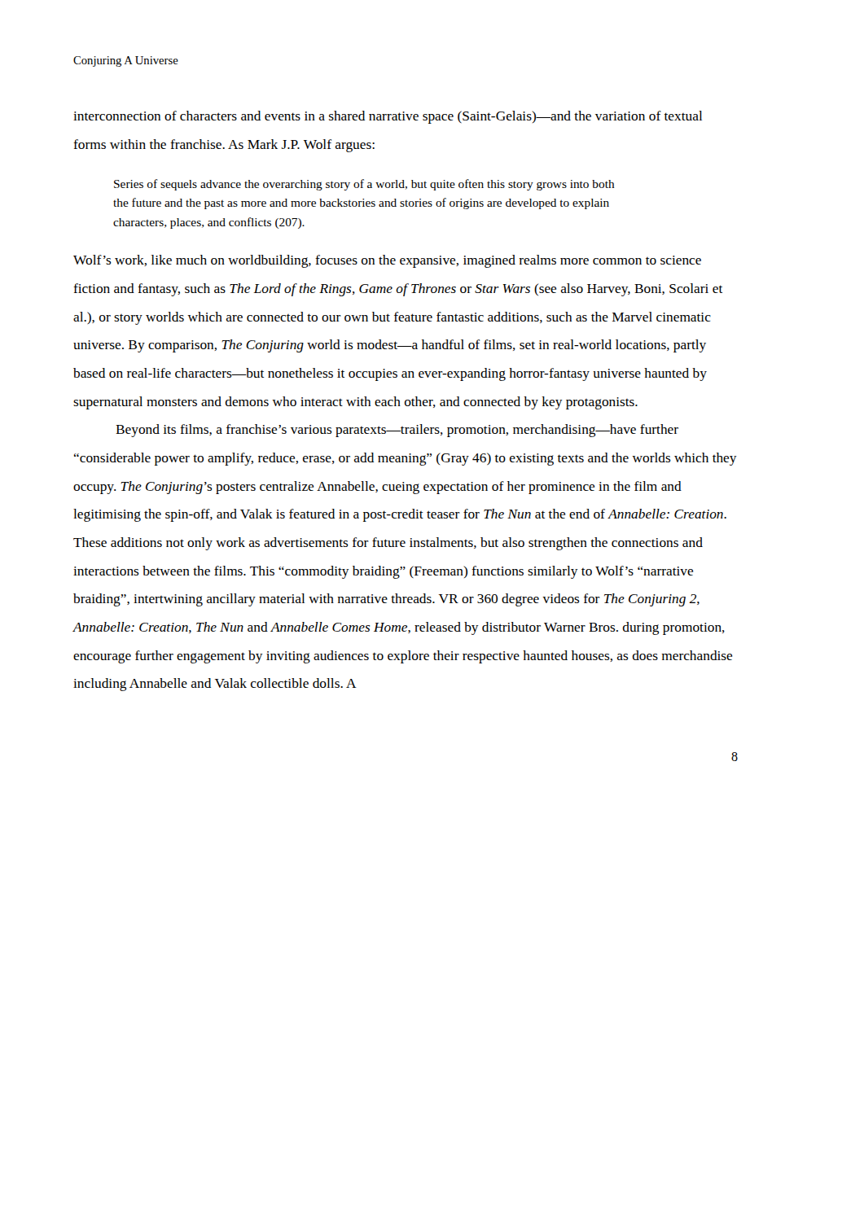Conjuring A Universe
interconnection of characters and events in a shared narrative space (Saint-Gelais)—and the variation of textual forms within the franchise. As Mark J.P. Wolf argues:
Series of sequels advance the overarching story of a world, but quite often this story grows into both the future and the past as more and more backstories and stories of origins are developed to explain characters, places, and conflicts (207).
Wolf’s work, like much on worldbuilding, focuses on the expansive, imagined realms more common to science fiction and fantasy, such as The Lord of the Rings, Game of Thrones or Star Wars (see also Harvey, Boni, Scolari et al.), or story worlds which are connected to our own but feature fantastic additions, such as the Marvel cinematic universe. By comparison, The Conjuring world is modest—a handful of films, set in real-world locations, partly based on real-life characters—but nonetheless it occupies an ever-expanding horror-fantasy universe haunted by supernatural monsters and demons who interact with each other, and connected by key protagonists.
Beyond its films, a franchise’s various paratexts—trailers, promotion, merchandising—have further “considerable power to amplify, reduce, erase, or add meaning” (Gray 46) to existing texts and the worlds which they occupy. The Conjuring’s posters centralize Annabelle, cueing expectation of her prominence in the film and legitimising the spin-off, and Valak is featured in a post-credit teaser for The Nun at the end of Annabelle: Creation. These additions not only work as advertisements for future instalments, but also strengthen the connections and interactions between the films. This “commodity braiding” (Freeman) functions similarly to Wolf’s “narrative braiding”, intertwining ancillary material with narrative threads. VR or 360 degree videos for The Conjuring 2, Annabelle: Creation, The Nun and Annabelle Comes Home, released by distributor Warner Bros. during promotion, encourage further engagement by inviting audiences to explore their respective haunted houses, as does merchandise including Annabelle and Valak collectible dolls. A
8